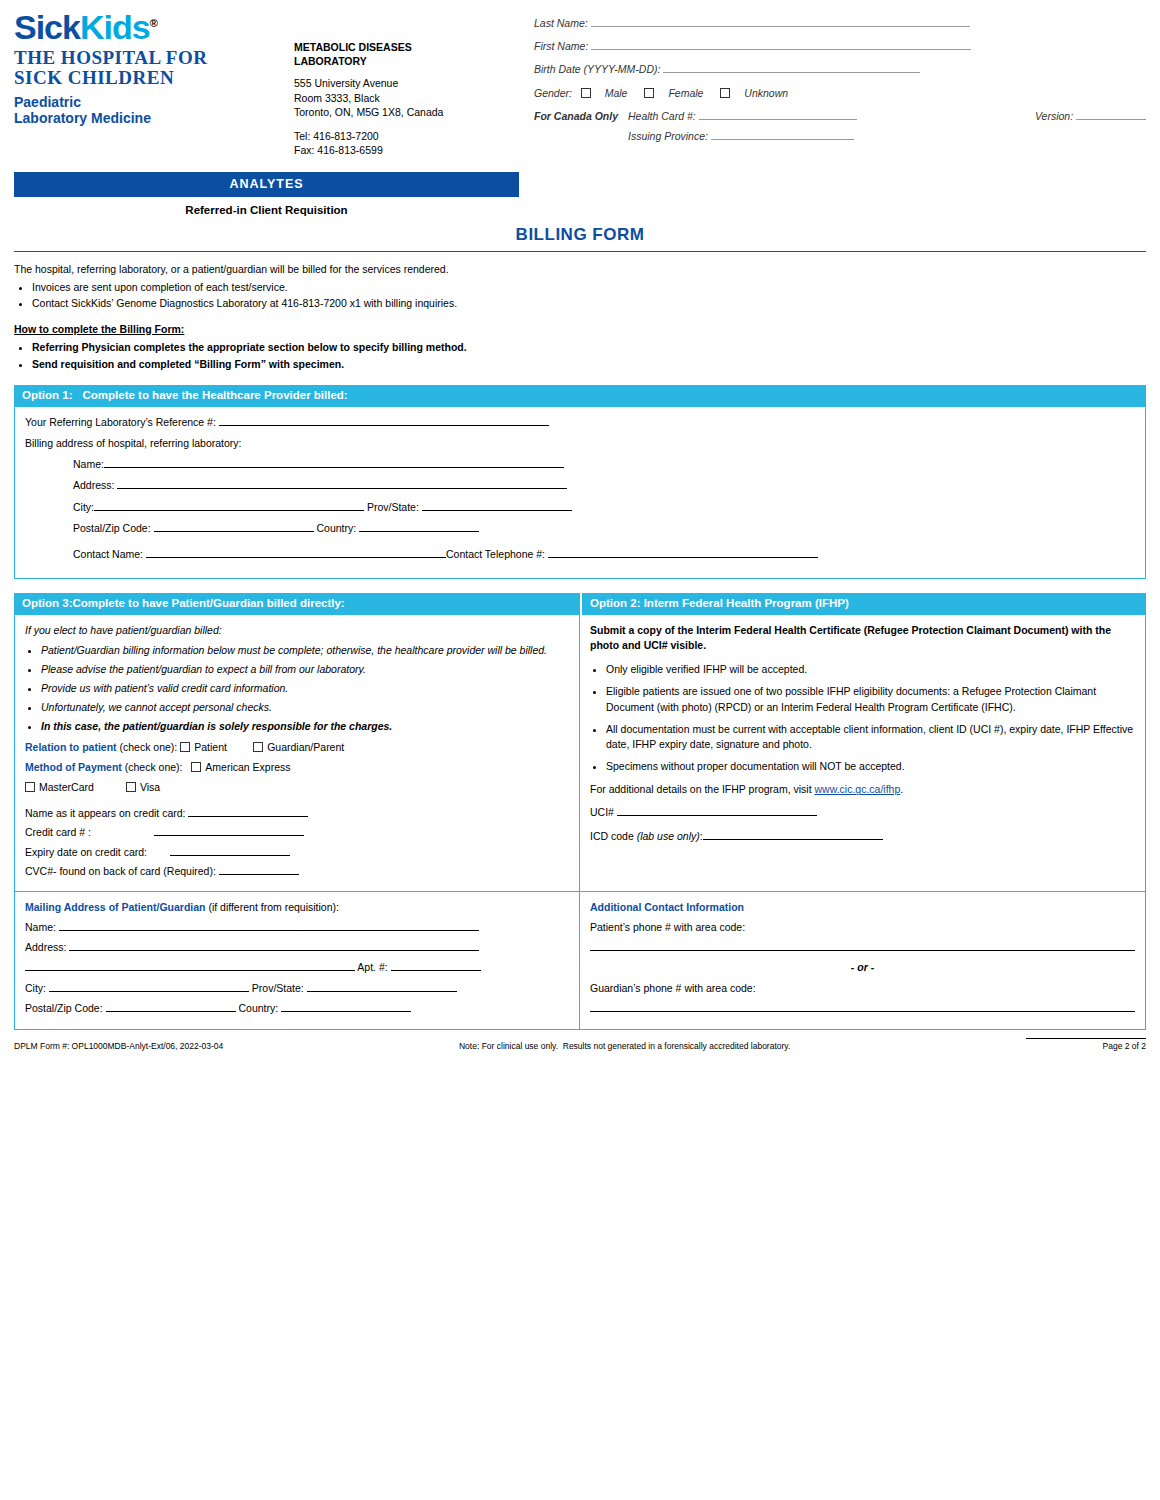Sick Kids®
THE HOSPITAL FOR
SICK CHILDREN
Paediatric
Laboratory Medicine
METABOLIC DISEASES
LABORATORY
555 University Avenue
Room 3333, Black
Toronto, ON, M5G 1X8, Canada
Tel: 416-813-7200
Fax: 416-813-6599
Last Name:
First Name:
Birth Date (YYYY-MM-DD):
Gender: Male Female Unknown
For Canada Only
Health Card #:
Issuing Province:
Version:
ANALYTES
Referred-in Client Requisition
BILLING FORM
The hospital, referring laboratory, or a patient/guardian will be billed for the services rendered.
Invoices are sent upon completion of each test/service.
Contact SickKids’ Genome Diagnostics Laboratory at 416-813-7200 x1 with billing inquiries.
How to complete the Billing Form:
Referring Physician completes the appropriate section below to specify billing method.
Send requisition and completed “Billing Form” with specimen.
Option 1: Complete to have the Healthcare Provider billed:
Your Referring Laboratory’s Reference #:
Billing address of hospital, referring laboratory:
Name:
Address:
City: Prov/State:
Postal/Zip Code: Country:
Contact Name: Contact Telephone #:
Option 3: Complete to have Patient/Guardian billed directly:
Option 2: Interm Federal Health Program (IFHP)
If you elect to have patient/guardian billed:
Patient/Guardian billing information below must be complete; otherwise, the healthcare provider will be billed.
Please advise the patient/guardian to expect a bill from our laboratory.
Provide us with patient’s valid credit card information.
Unfortunately, we cannot accept personal checks.
In this case, the patient/guardian is solely responsible for the charges.
Relation to patient (check one): Patient Guardian/Parent
Method of Payment (check one): American Express
MasterCard Visa
Name as it appears on credit card:
Credit card # :
Expiry date on credit card:
CVC#- found on back of card (Required):
Submit a copy of the Interim Federal Health Certificate (Refugee Protection Claimant Document) with the photo and UCI# visible.
Only eligible verified IFHP will be accepted.
Eligible patients are issued one of two possible IFHP eligibility documents: a Refugee Protection Claimant Document (with photo) (RPCD) or an Interim Federal Health Program Certificate (IFHC).
All documentation must be current with acceptable client information, client ID (UCI #), expiry date, IFHP Effective date, IFHP expiry date, signature and photo.
Specimens without proper documentation will NOT be accepted.
For additional details on the IFHP program, visit www.cic.gc.ca/ifhp.
UCI#
ICD code (lab use only):
Mailing Address of Patient/Guardian (if different from requisition):
Name:
Address:
Apt. #:
City: Prov/State:
Postal/Zip Code: Country:
Additional Contact Information
Patient’s phone # with area code:
- or -
Guardian’s phone # with area code:
DPLM Form #: OPL1000MDB-Anlyt-Ext/06, 2022-03-04
Note: For clinical use only. Results not generated in a forensically accredited laboratory.
Page 2 of 2